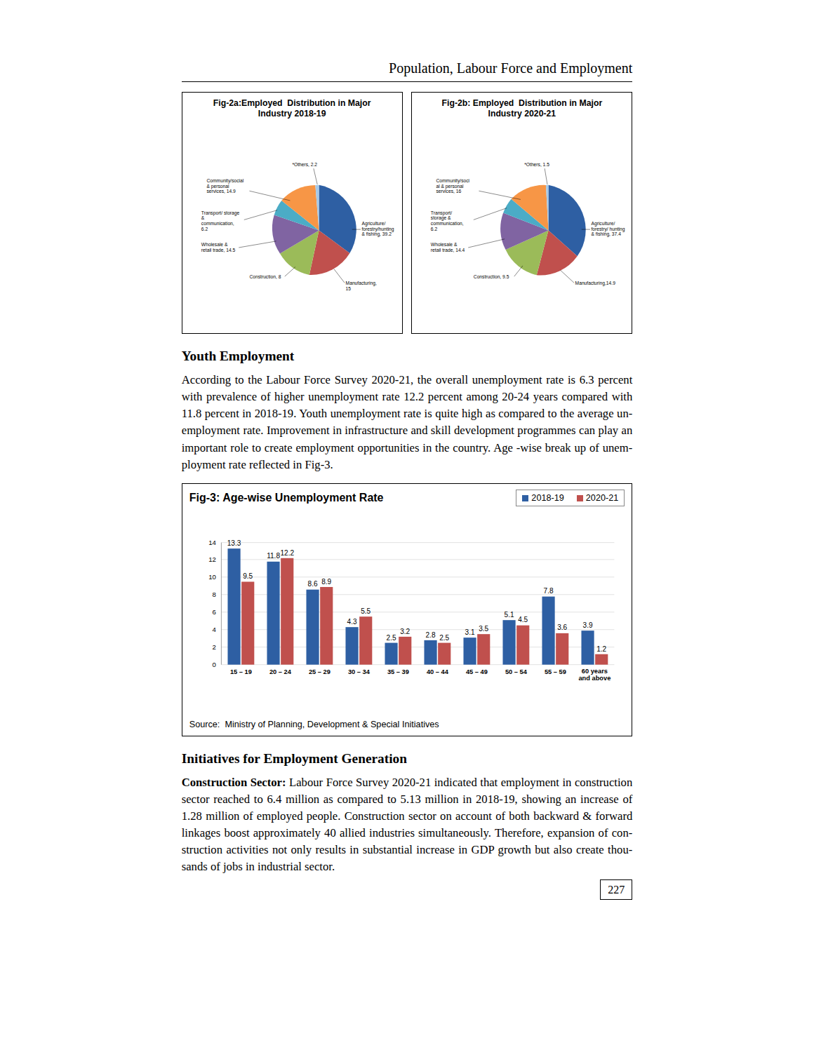Population, Labour Force and Employment
Fig-2a:Employed Distribution in Major
Industry 2018-19
Agriculture/ forestry/hunting & fishing, 39.2 Manufacturing, 15 Construction, 8 Wholesale & retail trade, 14.5 Transport/ storage & communication, 6.2 Community/social & personal services, 14.9 *Others, 2.2
Fig-2b: Employed Distribution in Major
Industry 2020-21
Agriculture/ forestry/ hunting & fishing, 37.4 Manufacturing,14.9 Construction, 9.5 Wholesale & retail trade, 14.4 Transport/ storage & communication, 6.2 Community/soci al & personal services, 16 *Others, 1.5
Youth Employment
According to the Labour Force Survey 2020-21, the overall unemployment rate is 6.3 percent with prevalence of higher unemployment rate 12.2 percent among 20-24 years compared with 11.8 percent in 2018-19. Youth unemployment rate is quite high as compared to the average unemployment rate. Improvement in infrastructure and skill development programmes can play an important role to create employment opportunities in the country. Age -wise break up of unemployment rate reflected in Fig-3.
Fig-3: Age-wise Unemployment Rate
2018-19 2020-21
0 2 4 6 8 10 12 14 13.3 9.5 15 – 19 11.8 12.2 20 – 24 8.6 8.9 25 – 29 4.3 5.5 30 – 34 2.5 3.2 35 – 39 2.8 2.5 40 – 44 3.1 3.5 45 – 49 5.1 4.5 50 – 54 7.8 3.6 55 – 59 3.9 1.2 60 years and above
Source: Ministry of Planning, Development & Special Initiatives
Initiatives for Employment Generation
Construction Sector: Labour Force Survey 2020-21 indicated that employment in construction sector reached to 6.4 million as compared to 5.13 million in 2018-19, showing an increase of 1.28 million of employed people. Construction sector on account of both backward & forward linkages boost approximately 40 allied industries simultaneously. Therefore, expansion of construction activities not only results in substantial increase in GDP growth but also create thousands of jobs in industrial sector.
227